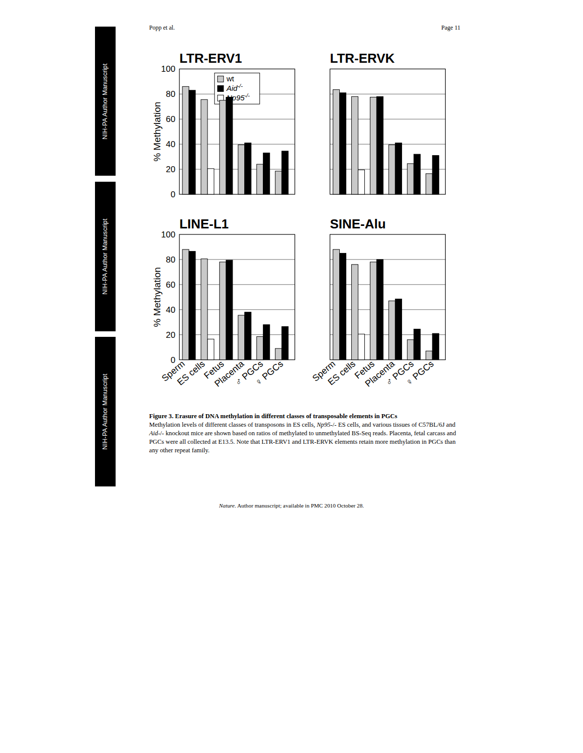NIH-PA Author Manuscript
NIH-PA Author Manuscript
NIH-PA Author Manuscript
Popp et al.
Page 11
LTR-ERV1 100 80 60 40 20 0 % Methylation wt Aid-/- Np95-/- LTR-ERVK LINE-L1 100 80 60 40 20 0 % Methylation Sperm ES cells Fetus Placenta ♂ PGCs ♀ PGCs SINE-Alu Sperm ES cells Fetus Placenta ♂ PGCs ♀ PGCs
Figure 3. Erasure of DNA methylation in different classes of transposable elements in PGCs
Methylation levels of different classes of transposons in ES cells, Np95-/- ES cells, and various tissues of C57BL/6J and Aid-/- knockout mice are shown based on ratios of methylated to unmethylated BS-Seq reads. Placenta, fetal carcass and PGCs were all collected at E13.5. Note that LTR-ERV1 and LTR-ERVK elements retain more methylation in PGCs than any other repeat family.
Nature. Author manuscript; available in PMC 2010 October 28.